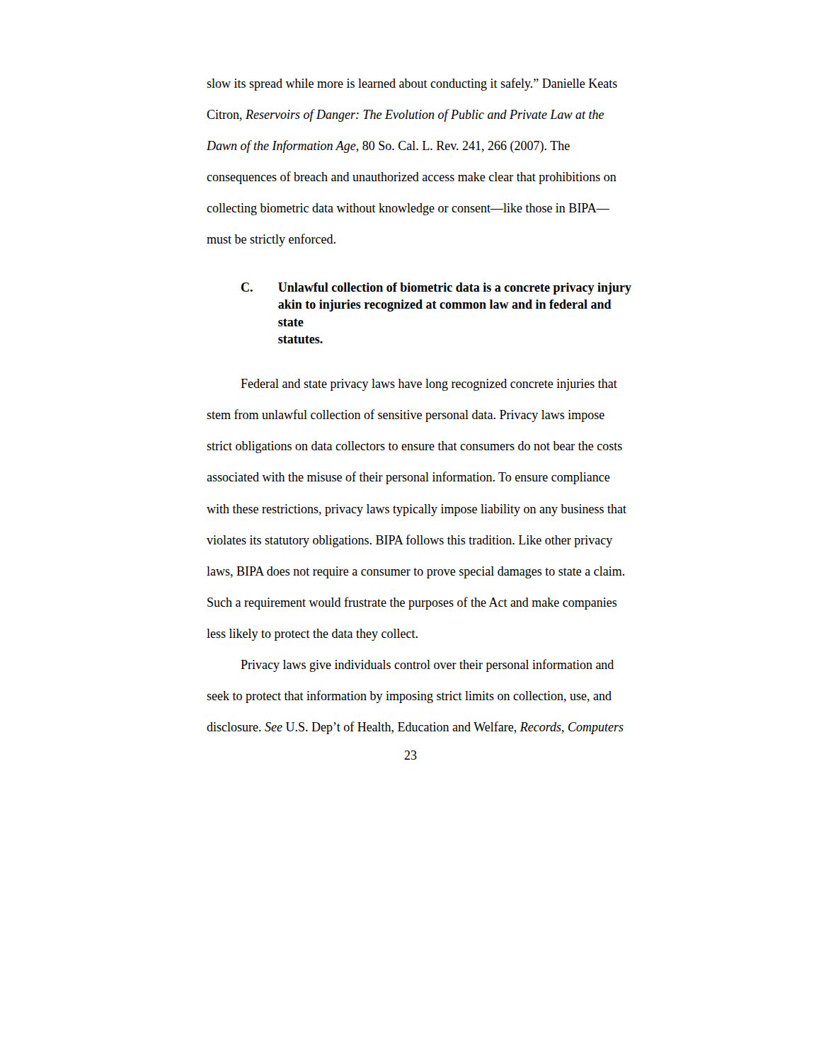slow its spread while more is learned about conducting it safely.” Danielle Keats Citron, Reservoirs of Danger: The Evolution of Public and Private Law at the Dawn of the Information Age, 80 So. Cal. L. Rev. 241, 266 (2007). The consequences of breach and unauthorized access make clear that prohibitions on collecting biometric data without knowledge or consent—like those in BIPA—must be strictly enforced.
C. Unlawful collection of biometric data is a concrete privacy injury akin to injuries recognized at common law and in federal and state statutes.
Federal and state privacy laws have long recognized concrete injuries that stem from unlawful collection of sensitive personal data. Privacy laws impose strict obligations on data collectors to ensure that consumers do not bear the costs associated with the misuse of their personal information. To ensure compliance with these restrictions, privacy laws typically impose liability on any business that violates its statutory obligations. BIPA follows this tradition. Like other privacy laws, BIPA does not require a consumer to prove special damages to state a claim. Such a requirement would frustrate the purposes of the Act and make companies less likely to protect the data they collect.
Privacy laws give individuals control over their personal information and seek to protect that information by imposing strict limits on collection, use, and disclosure. See U.S. Dep’t of Health, Education and Welfare, Records, Computers
23